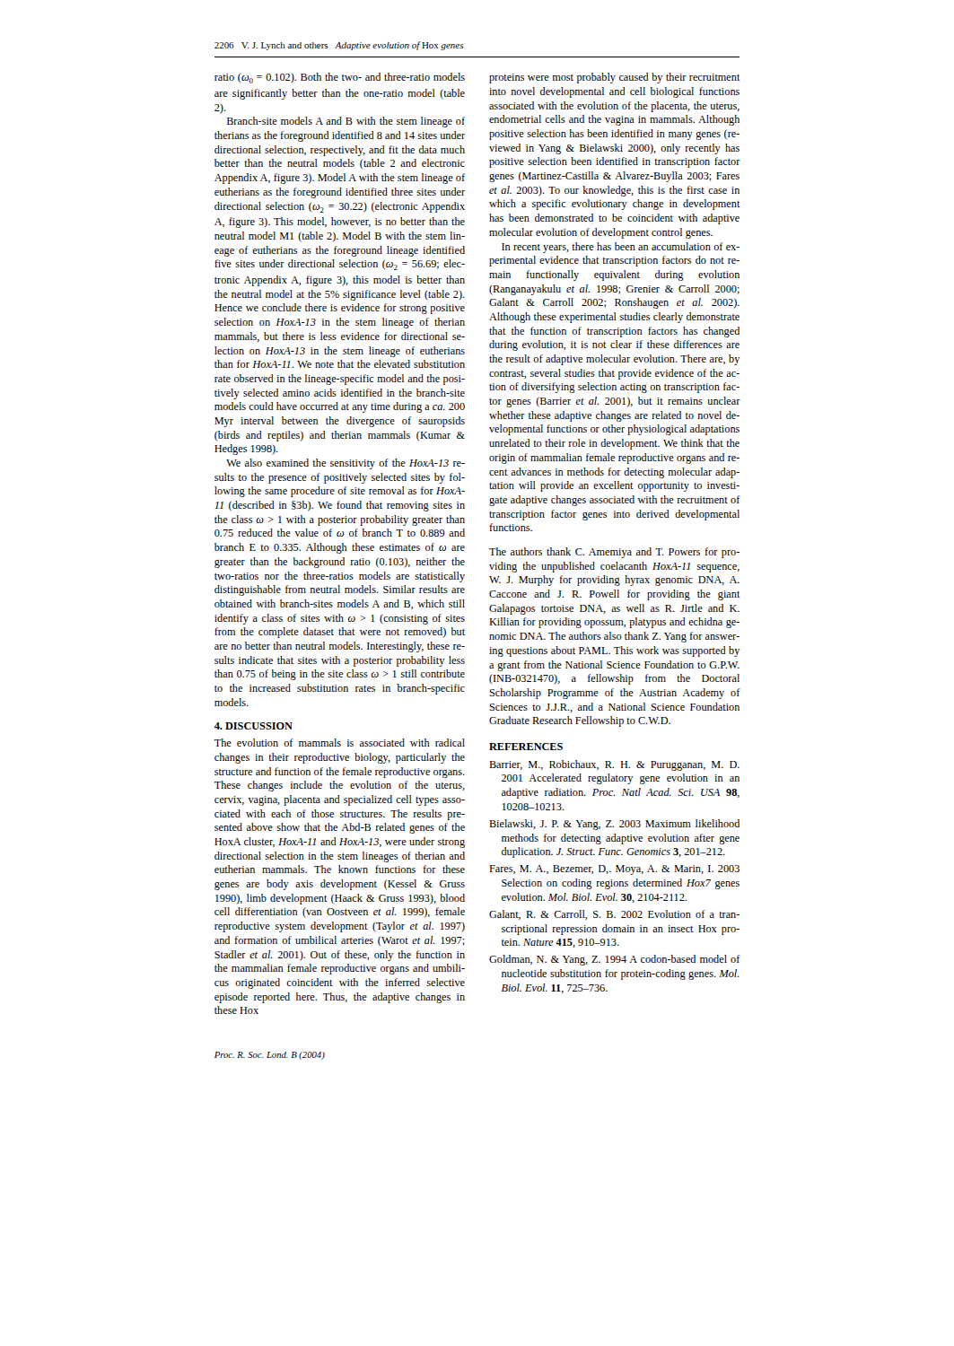2206 V. J. Lynch and others Adaptive evolution of Hox genes
ratio (ω0 = 0.102). Both the two- and three-ratio models are significantly better than the one-ratio model (table 2).
Branch-site models A and B with the stem lineage of therians as the foreground identified 8 and 14 sites under directional selection, respectively, and fit the data much better than the neutral models (table 2 and electronic Appendix A, figure 3). Model A with the stem lineage of eutherians as the foreground identified three sites under directional selection (ω2 = 30.22) (electronic Appendix A, figure 3). This model, however, is no better than the neutral model M1 (table 2). Model B with the stem lineage of eutherians as the foreground lineage identified five sites under directional selection (ω2 = 56.69; electronic Appendix A, figure 3), this model is better than the neutral model at the 5% significance level (table 2). Hence we conclude there is evidence for strong positive selection on HoxA-13 in the stem lineage of therian mammals, but there is less evidence for directional selection on HoxA-13 in the stem lineage of eutherians than for HoxA-11. We note that the elevated substitution rate observed in the lineage-specific model and the positively selected amino acids identified in the branch-site models could have occurred at any time during a ca. 200 Myr interval between the divergence of sauropsids (birds and reptiles) and therian mammals (Kumar & Hedges 1998).
We also examined the sensitivity of the HoxA-13 results to the presence of positively selected sites by following the same procedure of site removal as for HoxA-11 (described in §3b). We found that removing sites in the class ω > 1 with a posterior probability greater than 0.75 reduced the value of ω of branch T to 0.889 and branch E to 0.335. Although these estimates of ω are greater than the background ratio (0.103), neither the two-ratios nor the three-ratios models are statistically distinguishable from neutral models. Similar results are obtained with branch-sites models A and B, which still identify a class of sites with ω > 1 (consisting of sites from the complete dataset that were not removed) but are no better than neutral models. Interestingly, these results indicate that sites with a posterior probability less than 0.75 of being in the site class ω > 1 still contribute to the increased substitution rates in branch-specific models.
4. DISCUSSION
The evolution of mammals is associated with radical changes in their reproductive biology, particularly the structure and function of the female reproductive organs. These changes include the evolution of the uterus, cervix, vagina, placenta and specialized cell types associated with each of those structures. The results presented above show that the Abd-B related genes of the HoxA cluster, HoxA-11 and HoxA-13, were under strong directional selection in the stem lineages of therian and eutherian mammals. The known functions for these genes are body axis development (Kessel & Gruss 1990), limb development (Haack & Gruss 1993), blood cell differentiation (van Oostveen et al. 1999), female reproductive system development (Taylor et al. 1997) and formation of umbilical arteries (Warot et al. 1997; Stadler et al. 2001). Out of these, only the function in the mammalian female reproductive organs and umbilicus originated coincident with the inferred selective episode reported here. Thus, the adaptive changes in these Hox
proteins were most probably caused by their recruitment into novel developmental and cell biological functions associated with the evolution of the placenta, the uterus, endometrial cells and the vagina in mammals. Although positive selection has been identified in many genes (reviewed in Yang & Bielawski 2000), only recently has positive selection been identified in transcription factor genes (Martinez-Castilla & Alvarez-Buylla 2003; Fares et al. 2003). To our knowledge, this is the first case in which a specific evolutionary change in development has been demonstrated to be coincident with adaptive molecular evolution of development control genes.
In recent years, there has been an accumulation of experimental evidence that transcription factors do not remain functionally equivalent during evolution (Ranganayakulu et al. 1998; Grenier & Carroll 2000; Galant & Carroll 2002; Ronshaugen et al. 2002). Although these experimental studies clearly demonstrate that the function of transcription factors has changed during evolution, it is not clear if these differences are the result of adaptive molecular evolution. There are, by contrast, several studies that provide evidence of the action of diversifying selection acting on transcription factor genes (Barrier et al. 2001), but it remains unclear whether these adaptive changes are related to novel developmental functions or other physiological adaptations unrelated to their role in development. We think that the origin of mammalian female reproductive organs and recent advances in methods for detecting molecular adaptation will provide an excellent opportunity to investigate adaptive changes associated with the recruitment of transcription factor genes into derived developmental functions.
The authors thank C. Amemiya and T. Powers for providing the unpublished coelacanth HoxA-11 sequence, W. J. Murphy for providing hyrax genomic DNA, A. Caccone and J. R. Powell for providing the giant Galapagos tortoise DNA, as well as R. Jirtle and K. Killian for providing opossum, platypus and echidna genomic DNA. The authors also thank Z. Yang for answering questions about PAML. This work was supported by a grant from the National Science Foundation to G.P.W. (INB-0321470), a fellowship from the Doctoral Scholarship Programme of the Austrian Academy of Sciences to J.J.R., and a National Science Foundation Graduate Research Fellowship to C.W.D.
REFERENCES
Barrier, M., Robichaux, R. H. & Purugganan, M. D. 2001 Accelerated regulatory gene evolution in an adaptive radiation. Proc. Natl Acad. Sci. USA 98, 10208–10213.
Bielawski, J. P. & Yang, Z. 2003 Maximum likelihood methods for detecting adaptive evolution after gene duplication. J. Struct. Func. Genomics 3, 201–212.
Fares, M. A., Bezemer, D,. Moya, A. & Marin, I. 2003 Selection on coding regions determined Hox7 genes evolution. Mol. Biol. Evol. 30, 2104-2112.
Galant, R. & Carroll, S. B. 2002 Evolution of a transcriptional repression domain in an insect Hox protein. Nature 415, 910–913.
Goldman, N. & Yang, Z. 1994 A codon-based model of nucleotide substitution for protein-coding genes. Mol. Biol. Evol. 11, 725–736.
Proc. R. Soc. Lond. B (2004)